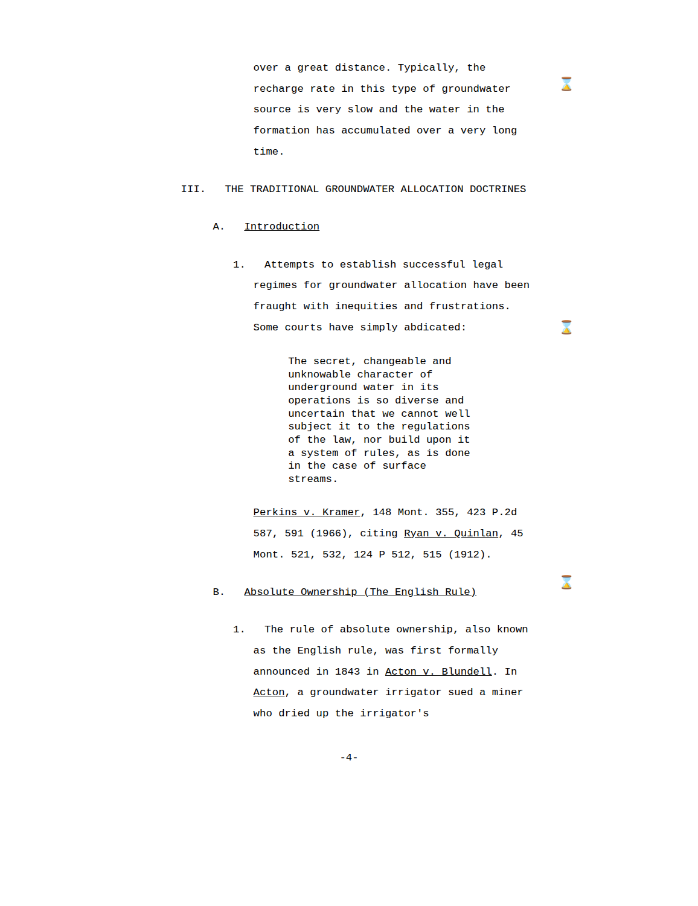⌛ ⌛ ⌛
over a great distance. Typically, the recharge rate in this type of groundwater source is very slow and the water in the formation has accumulated over a very long time.
III. THE TRADITIONAL GROUNDWATER ALLOCATION DOCTRINES
A. Introduction
1. Attempts to establish successful legal regimes for groundwater allocation have been fraught with inequities and frustrations. Some courts have simply abdicated:
The secret, changeable and unknowable character of underground water in its operations is so diverse and uncertain that we cannot well subject it to the regulations of the law, nor build upon it a system of rules, as is done in the case of surface streams.
Perkins v. Kramer, 148 Mont. 355, 423 P.2d 587, 591 (1966), citing Ryan v. Quinlan, 45 Mont. 521, 532, 124 P 512, 515 (1912).
B. Absolute Ownership (The English Rule)
1. The rule of absolute ownership, also known as the English rule, was first formally announced in 1843 in Acton v. Blundell. In Acton, a groundwater irrigator sued a miner who dried up the irrigator's
-4-